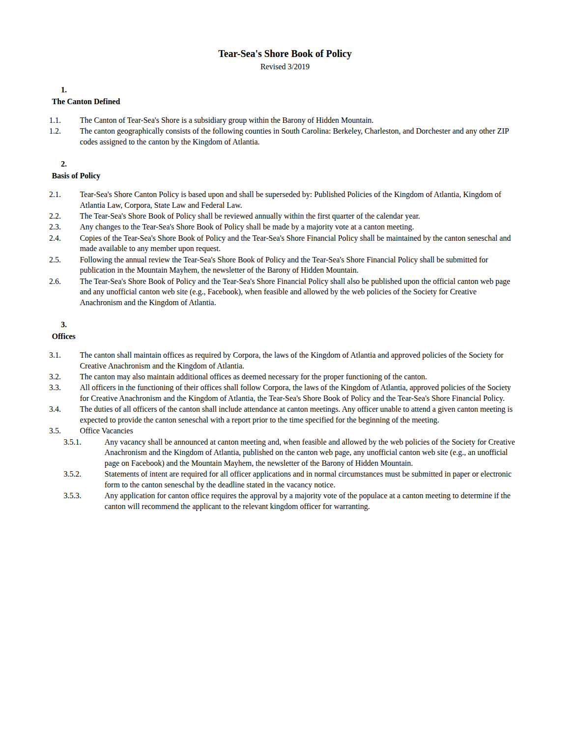Tear-Sea's Shore Book of Policy
Revised 3/2019
1.
The Canton Defined
1.1. The Canton of Tear-Sea's Shore is a subsidiary group within the Barony of Hidden Mountain.
1.2. The canton geographically consists of the following counties in South Carolina: Berkeley, Charleston, and Dorchester and any other ZIP codes assigned to the canton by the Kingdom of Atlantia.
2.
Basis of Policy
2.1. Tear-Sea's Shore Canton Policy is based upon and shall be superseded by: Published Policies of the Kingdom of Atlantia, Kingdom of Atlantia Law, Corpora, State Law and Federal Law.
2.2. The Tear-Sea's Shore Book of Policy shall be reviewed annually within the first quarter of the calendar year.
2.3. Any changes to the Tear-Sea's Shore Book of Policy shall be made by a majority vote at a canton meeting.
2.4. Copies of the Tear-Sea's Shore Book of Policy and the Tear-Sea's Shore Financial Policy shall be maintained by the canton seneschal and made available to any member upon request.
2.5. Following the annual review the Tear-Sea's Shore Book of Policy and the Tear-Sea's Shore Financial Policy shall be submitted for publication in the Mountain Mayhem, the newsletter of the Barony of Hidden Mountain.
2.6. The Tear-Sea's Shore Book of Policy and the Tear-Sea's Shore Financial Policy shall also be published upon the official canton web page and any unofficial canton web site (e.g., Facebook), when feasible and allowed by the web policies of the Society for Creative Anachronism and the Kingdom of Atlantia.
3.
Offices
3.1. The canton shall maintain offices as required by Corpora, the laws of the Kingdom of Atlantia and approved policies of the Society for Creative Anachronism and the Kingdom of Atlantia.
3.2. The canton may also maintain additional offices as deemed necessary for the proper functioning of the canton.
3.3. All officers in the functioning of their offices shall follow Corpora, the laws of the Kingdom of Atlantia, approved policies of the Society for Creative Anachronism and the Kingdom of Atlantia, the Tear-Sea's Shore Book of Policy and the Tear-Sea's Shore Financial Policy.
3.4. The duties of all officers of the canton shall include attendance at canton meetings. Any officer unable to attend a given canton meeting is expected to provide the canton seneschal with a report prior to the time specified for the beginning of the meeting.
3.5. Office Vacancies
3.5.1. Any vacancy shall be announced at canton meeting and, when feasible and allowed by the web policies of the Society for Creative Anachronism and the Kingdom of Atlantia, published on the canton web page, any unofficial canton web site (e.g., an unofficial page on Facebook) and the Mountain Mayhem, the newsletter of the Barony of Hidden Mountain.
3.5.2. Statements of intent are required for all officer applications and in normal circumstances must be submitted in paper or electronic form to the canton seneschal by the deadline stated in the vacancy notice.
3.5.3. Any application for canton office requires the approval by a majority vote of the populace at a canton meeting to determine if the canton will recommend the applicant to the relevant kingdom officer for warranting.